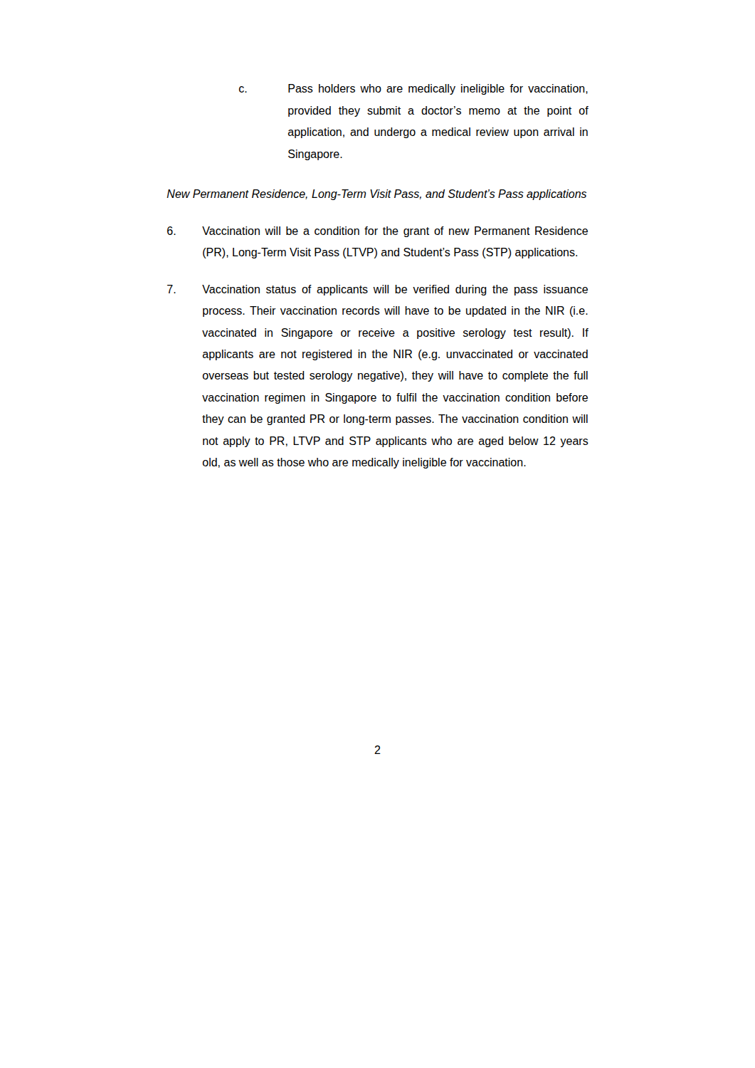c.
Pass holders who are medically ineligible for vaccination, provided they submit a doctor’s memo at the point of application, and undergo a medical review upon arrival in Singapore.
New Permanent Residence, Long-Term Visit Pass, and Student’s Pass applications
6.
Vaccination will be a condition for the grant of new Permanent Residence (PR), Long-Term Visit Pass (LTVP) and Student’s Pass (STP) applications.
7.
Vaccination status of applicants will be verified during the pass issuance process. Their vaccination records will have to be updated in the NIR (i.e. vaccinated in Singapore or receive a positive serology test result). If applicants are not registered in the NIR (e.g. unvaccinated or vaccinated overseas but tested serology negative), they will have to complete the full vaccination regimen in Singapore to fulfil the vaccination condition before they can be granted PR or long-term passes. The vaccination condition will not apply to PR, LTVP and STP applicants who are aged below 12 years old, as well as those who are medically ineligible for vaccination.
2